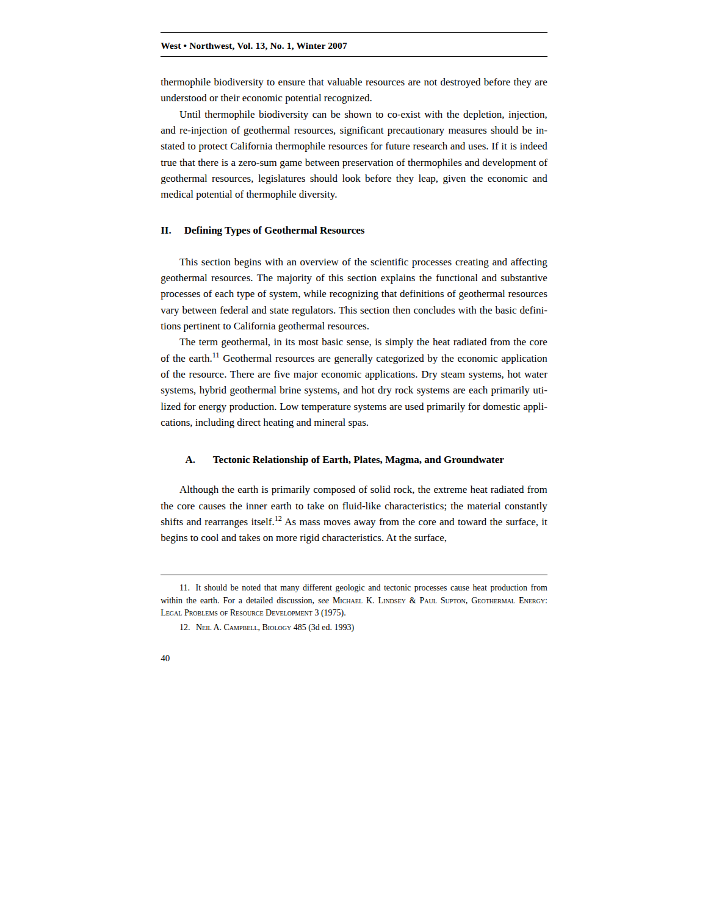West • Northwest, Vol. 13, No. 1, Winter 2007
thermophile biodiversity to ensure that valuable resources are not destroyed before they are understood or their economic potential recognized.
Until thermophile biodiversity can be shown to co-exist with the depletion, injection, and re-injection of geothermal resources, significant precautionary measures should be instated to protect California thermophile resources for future research and uses. If it is indeed true that there is a zero-sum game between preservation of thermophiles and development of geothermal resources, legislatures should look before they leap, given the economic and medical potential of thermophile diversity.
II. Defining Types of Geothermal Resources
This section begins with an overview of the scientific processes creating and affecting geothermal resources. The majority of this section explains the functional and substantive processes of each type of system, while recognizing that definitions of geothermal resources vary between federal and state regulators. This section then concludes with the basic definitions pertinent to California geothermal resources.
The term geothermal, in its most basic sense, is simply the heat radiated from the core of the earth.11 Geothermal resources are generally categorized by the economic application of the resource. There are five major economic applications. Dry steam systems, hot water systems, hybrid geothermal brine systems, and hot dry rock systems are each primarily utilized for energy production. Low temperature systems are used primarily for domestic applications, including direct heating and mineral spas.
A. Tectonic Relationship of Earth, Plates, Magma, and Groundwater
Although the earth is primarily composed of solid rock, the extreme heat radiated from the core causes the inner earth to take on fluid-like characteristics; the material constantly shifts and rearranges itself.12 As mass moves away from the core and toward the surface, it begins to cool and takes on more rigid characteristics. At the surface,
11. It should be noted that many different geologic and tectonic processes cause heat production from within the earth. For a detailed discussion, see Michael K. Lindsey & Paul Supton, Geothermal Energy: Legal Problems of Resource Development 3 (1975).
12. Neil A. Campbell, Biology 485 (3d ed. 1993)
40